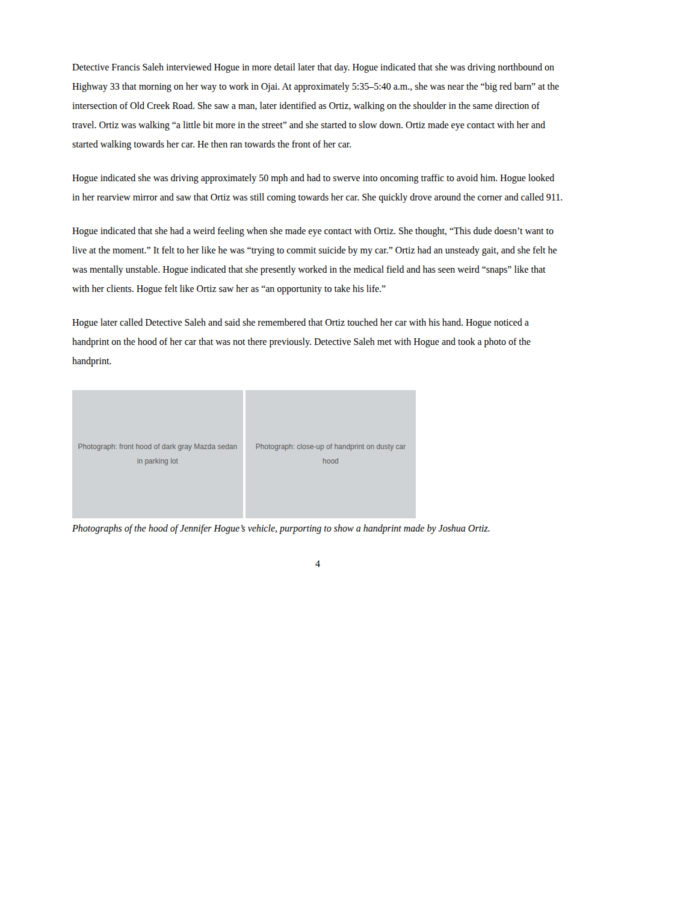Detective Francis Saleh interviewed Hogue in more detail later that day. Hogue indicated that she was driving northbound on Highway 33 that morning on her way to work in Ojai. At approximately 5:35–5:40 a.m., she was near the “big red barn” at the intersection of Old Creek Road. She saw a man, later identified as Ortiz, walking on the shoulder in the same direction of travel. Ortiz was walking “a little bit more in the street” and she started to slow down. Ortiz made eye contact with her and started walking towards her car. He then ran towards the front of her car.
Hogue indicated she was driving approximately 50 mph and had to swerve into oncoming traffic to avoid him. Hogue looked in her rearview mirror and saw that Ortiz was still coming towards her car. She quickly drove around the corner and called 911.
Hogue indicated that she had a weird feeling when she made eye contact with Ortiz. She thought, “This dude doesn’t want to live at the moment.” It felt to her like he was “trying to commit suicide by my car.” Ortiz had an unsteady gait, and she felt he was mentally unstable. Hogue indicated that she presently worked in the medical field and has seen weird “snaps” like that with her clients. Hogue felt like Ortiz saw her as “an opportunity to take his life.”
Hogue later called Detective Saleh and said she remembered that Ortiz touched her car with his hand. Hogue noticed a handprint on the hood of her car that was not there previously. Detective Saleh met with Hogue and took a photo of the handprint.
Photograph: front hood of dark gray Mazda sedan in parking lot
Photograph: close-up of handprint on dusty car hood
Photographs of the hood of Jennifer Hogue’s vehicle, purporting to show a handprint made by Joshua Ortiz.
4